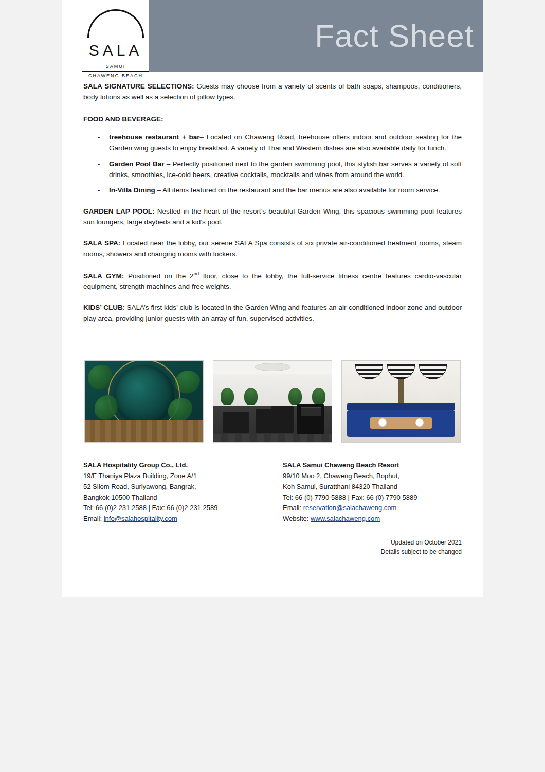Fact Sheet
SALA
SAMUI
CHAWENG BEACH
SALA SIGNATURE SELECTIONS: Guests may choose from a variety of scents of bath soaps, shampoos, conditioners, body lotions as well as a selection of pillow types.
FOOD AND BEVERAGE:
treehouse restaurant + bar– Located on Chaweng Road, treehouse offers indoor and outdoor seating for the Garden wing guests to enjoy breakfast. A variety of Thai and Western dishes are also available daily for lunch.
Garden Pool Bar – Perfectly positioned next to the garden swimming pool, this stylish bar serves a variety of soft drinks, smoothies, ice-cold beers, creative cocktails, mocktails and wines from around the world.
In-Villa Dining – All items featured on the restaurant and the bar menus are also available for room service.
GARDEN LAP POOL: Nestled in the heart of the resort’s beautiful Garden Wing, this spacious swimming pool features sun loungers, large daybeds and a kid’s pool.
SALA SPA: Located near the lobby, our serene SALA Spa consists of six private air-conditioned treatment rooms, steam rooms, showers and changing rooms with lockers.
SALA GYM: Positioned on the 2nd floor, close to the lobby, the full-service fitness centre features cardio-vascular equipment, strength machines and free weights.
KIDS’ CLUB: SALA’s first kids’ club is located in the Garden Wing and features an air-conditioned indoor zone and outdoor play area, providing junior guests with an array of fun, supervised activities.
SALA Hospitality Group Co., Ltd.
19/F Thaniya Plaza Building, Zone A/1
52 Silom Road, Suriyawong, Bangrak,
Bangkok 10500 Thailand
Tel: 66 (0)2 231 2588 | Fax: 66 (0)2 231 2589
Email: info@salahospitality.com
SALA Samui Chaweng Beach Resort
99/10 Moo 2, Chaweng Beach, Bophut,
Koh Samui, Suratthani 84320 Thailand
Tel: 66 (0) 7790 5888 | Fax: 66 (0) 7790 5889
Email: reservation@salachaweng.com
Website: www.salachaweng.com
Updated on October 2021
Details subject to be changed